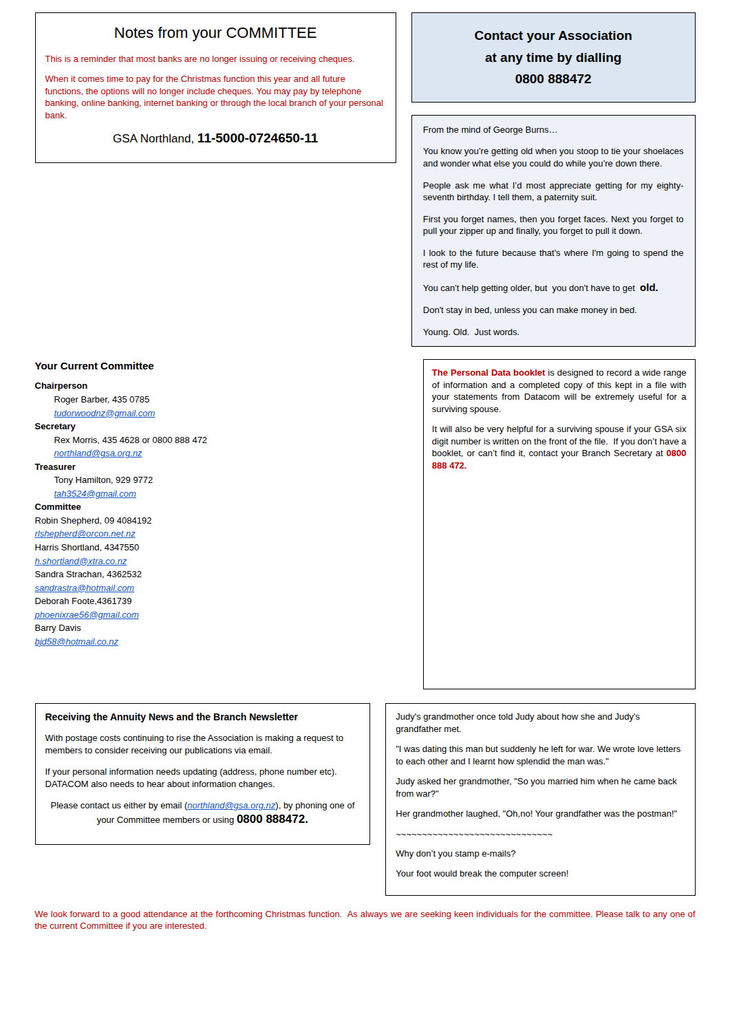Notes from your COMMITTEE
This is a reminder that most banks are no longer issuing or receiving cheques.
When it comes time to pay for the Christmas function this year and all future functions, the options will no longer include cheques. You may pay by telephone banking, online banking, internet banking or through the local branch of your personal bank.
GSA Northland, 11-5000-0724650-11
Contact your Association
at any time by dialling
0800 888472
From the mind of George Burns…
You know you’re getting old when you stoop to tie your shoelaces and wonder what else you could do while you’re down there.
People ask me what I’d most appreciate getting for my eighty-seventh birthday. I tell them, a paternity suit.
First you forget names, then you forget faces. Next you forget to pull your zipper up and finally, you forget to pull it down.
I look to the future because that's where I'm going to spend the rest of my life.
You can't help getting older, but you don't have to get old.
Don't stay in bed, unless you can make money in bed.
Young. Old. Just words.
Your Current Committee
Chairperson
Roger Barber, 435 0785
tudorwoodnz@gmail.com
Secretary
Rex Morris, 435 4628 or 0800 888 472
northland@gsa.org.nz
Treasurer
Tony Hamilton, 929 9772
tah3524@gmail.com
Committee
Robin Shepherd, 09 4084192
rlshepherd@orcon.net.nz
Harris Shortland, 4347550
h.shortland@xtra.co.nz
Sandra Strachan, 4362532
sandrastra@hotmail.com
Deborah Foote,4361739
phoenixrae56@gmail.com
Barry Davis
bjd58@hotmail.co.nz
The Personal Data booklet is designed to record a wide range of information and a completed copy of this kept in a file with your statements from Datacom will be extremely useful for a surviving spouse.
It will also be very helpful for a surviving spouse if your GSA six digit number is written on the front of the file. If you don’t have a booklet, or can’t find it, contact your Branch Secretary at 0800 888 472.
Receiving the Annuity News and the Branch Newsletter
With postage costs continuing to rise the Association is making a request to members to consider receiving our publications via email.
If your personal information needs updating (address, phone number etc). DATACOM also needs to hear about information changes.
Please contact us either by email (northland@gsa.org.nz), by phoning one of your Committee members or using 0800 888472.
Judy's grandmother once told Judy about how she and Judy's grandfather met.
"I was dating this man but suddenly he left for war. We wrote love letters to each other and I learnt how splendid the man was."
Judy asked her grandmother, "So you married him when he came back from war?"
Her grandmother laughed, "Oh,no! Your grandfather was the postman!"
~~~~~~~~~~~~~~~~~~~~~~~~~~~~~~
Why don’t you stamp e-mails?
Your foot would break the computer screen!
We look forward to a good attendance at the forthcoming Christmas function. As always we are seeking keen individuals for the committee. Please talk to any one of the current Committee if you are interested.